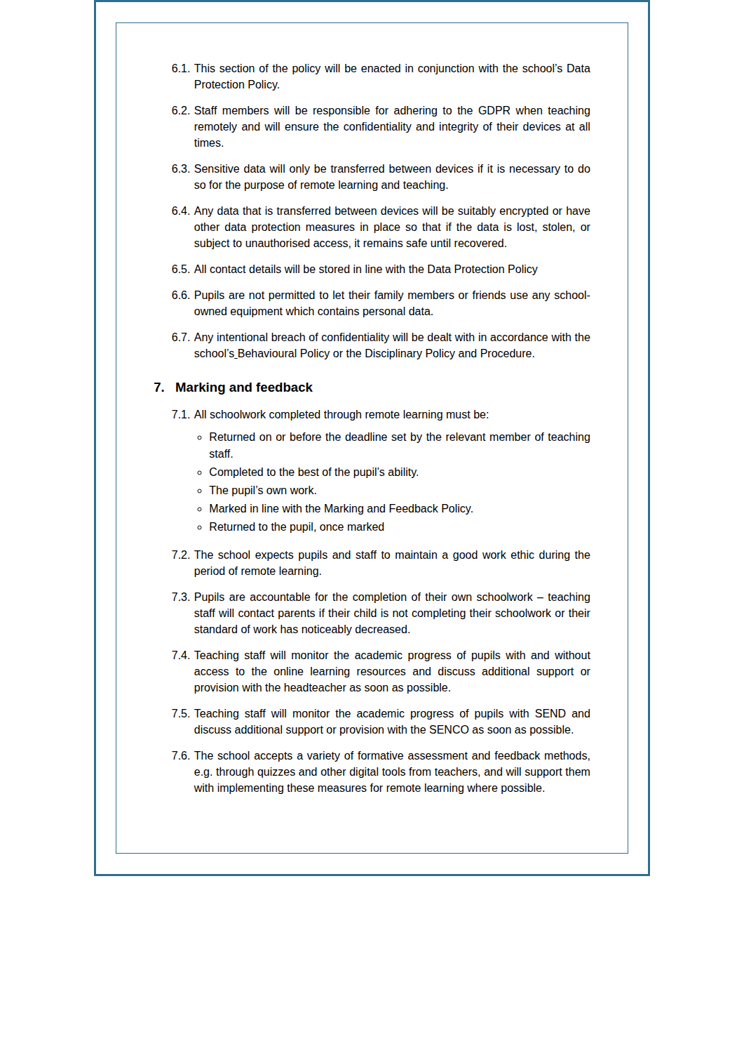6.1. This section of the policy will be enacted in conjunction with the school’s Data Protection Policy.
6.2. Staff members will be responsible for adhering to the GDPR when teaching remotely and will ensure the confidentiality and integrity of their devices at all times.
6.3. Sensitive data will only be transferred between devices if it is necessary to do so for the purpose of remote learning and teaching.
6.4. Any data that is transferred between devices will be suitably encrypted or have other data protection measures in place so that if the data is lost, stolen, or subject to unauthorised access, it remains safe until recovered.
6.5. All contact details will be stored in line with the Data Protection Policy
6.6. Pupils are not permitted to let their family members or friends use any school-owned equipment which contains personal data.
6.7. Any intentional breach of confidentiality will be dealt with in accordance with the school’s Behavioural Policy or the Disciplinary Policy and Procedure.
7. Marking and feedback
7.1. All schoolwork completed through remote learning must be:
Returned on or before the deadline set by the relevant member of teaching staff.
Completed to the best of the pupil’s ability.
The pupil’s own work.
Marked in line with the Marking and Feedback Policy.
Returned to the pupil, once marked
7.2. The school expects pupils and staff to maintain a good work ethic during the period of remote learning.
7.3. Pupils are accountable for the completion of their own schoolwork – teaching staff will contact parents if their child is not completing their schoolwork or their standard of work has noticeably decreased.
7.4. Teaching staff will monitor the academic progress of pupils with and without access to the online learning resources and discuss additional support or provision with the headteacher as soon as possible.
7.5. Teaching staff will monitor the academic progress of pupils with SEND and discuss additional support or provision with the SENCO as soon as possible.
7.6. The school accepts a variety of formative assessment and feedback methods, e.g. through quizzes and other digital tools from teachers, and will support them with implementing these measures for remote learning where possible.